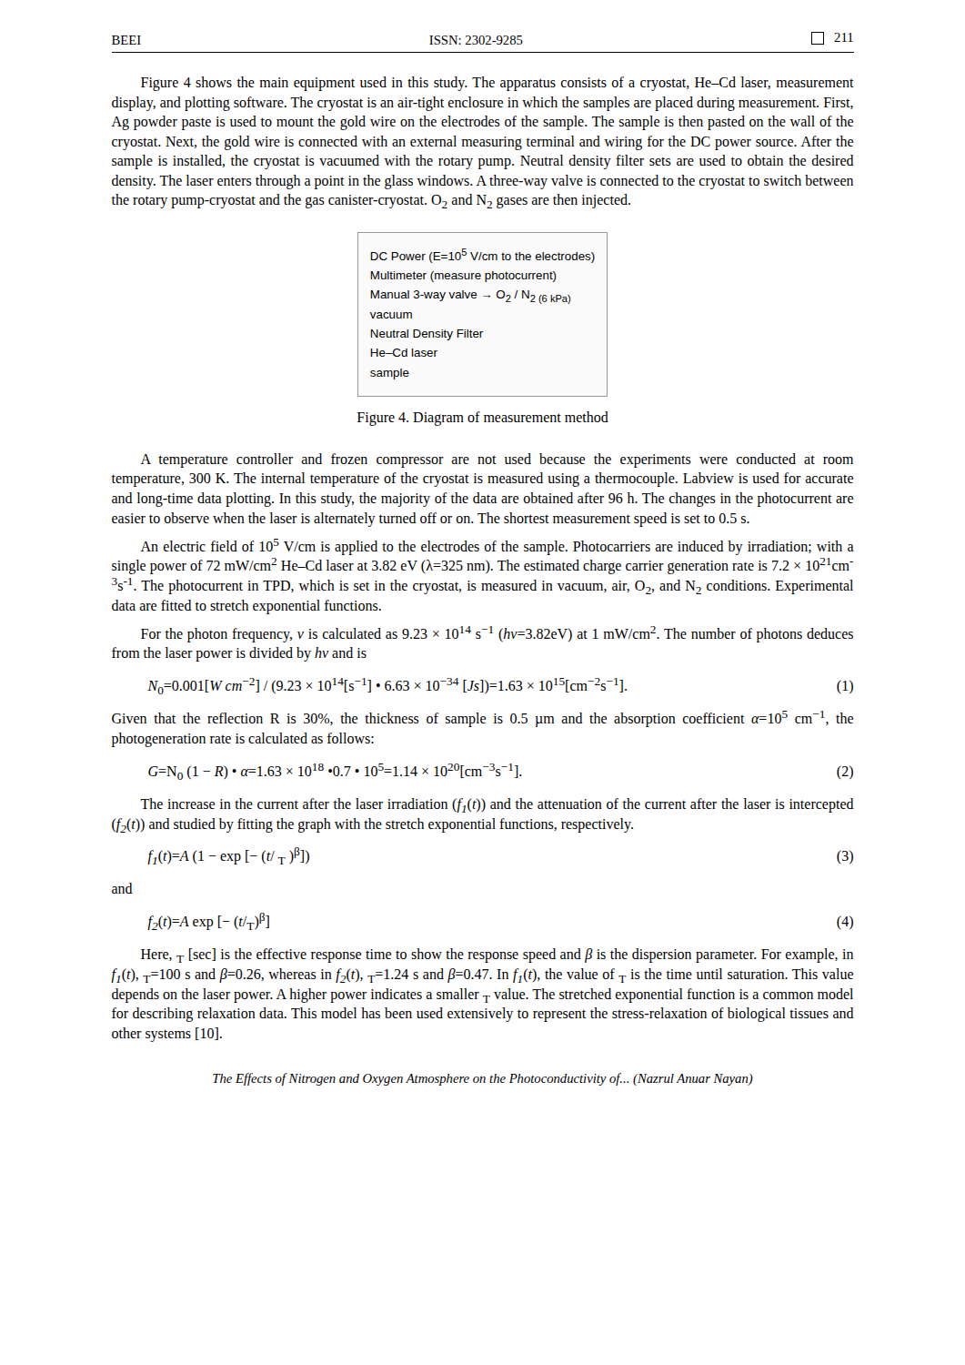BEEI ISSN: 2302-9285 211
Figure 4 shows the main equipment used in this study. The apparatus consists of a cryostat, He–Cd laser, measurement display, and plotting software. The cryostat is an air-tight enclosure in which the samples are placed during measurement. First, Ag powder paste is used to mount the gold wire on the electrodes of the sample. The sample is then pasted on the wall of the cryostat. Next, the gold wire is connected with an external measuring terminal and wiring for the DC power source. After the sample is installed, the cryostat is vacuumed with the rotary pump. Neutral density filter sets are used to obtain the desired density. The laser enters through a point in the glass windows. A three-way valve is connected to the cryostat to switch between the rotary pump-cryostat and the gas canister-cryostat. O2 and N2 gases are then injected.
DC Power (E=105 V/cm to the electrodes) Multimeter (measure photocurrent) Manual 3-way valve → O2 / N2 (6 kPa) vacuum Neutral Density Filter He–Cd laser sample
Figure 4. Diagram of measurement method
A temperature controller and frozen compressor are not used because the experiments were conducted at room temperature, 300 K. The internal temperature of the cryostat is measured using a thermocouple. Labview is used for accurate and long-time data plotting. In this study, the majority of the data are obtained after 96 h. The changes in the photocurrent are easier to observe when the laser is alternately turned off or on. The shortest measurement speed is set to 0.5 s.
An electric field of 105 V/cm is applied to the electrodes of the sample. Photocarriers are induced by irradiation; with a single power of 72 mW/cm2 He–Cd laser at 3.82 eV (λ=325 nm). The estimated charge carrier generation rate is 7.2 × 1021cm-3s-1. The photocurrent in TPD, which is set in the cryostat, is measured in vacuum, air, O2, and N2 conditions. Experimental data are fitted to stretch exponential functions.
For the photon frequency, v is calculated as 9.23 × 1014 s−1 (hv=3.82eV) at 1 mW/cm2. The number of photons deduces from the laser power is divided by hv and is
N0=0.001[W cm−2] / (9.23 × 1014[s−1] • 6.63 × 10−34 [Js])=1.63 × 1015[cm−2s−1]. (1)
Given that the reflection R is 30%, the thickness of sample is 0.5 µm and the absorption coefficient α=105 cm−1, the photogeneration rate is calculated as follows:
G=N0 (1 − R) • α=1.63 × 1018 •0.7 • 105=1.14 × 1020[cm−3s−1]. (2)
The increase in the current after the laser irradiation (f1(t)) and the attenuation of the current after the laser is intercepted (f2(t)) and studied by fitting the graph with the stretch exponential functions, respectively.
f1(t)=A (1 − exp [− (t/ T )β]) (3)
and
f2(t)=A exp [− (t/T)β] (4)
Here, T [sec] is the effective response time to show the response speed and β is the dispersion parameter. For example, in f1(t), T=100 s and β=0.26, whereas in f2(t), T=1.24 s and β=0.47. In f1(t), the value of T is the time until saturation. This value depends on the laser power. A higher power indicates a smaller T value. The stretched exponential function is a common model for describing relaxation data. This model has been used extensively to represent the stress-relaxation of biological tissues and other systems [10].
The Effects of Nitrogen and Oxygen Atmosphere on the Photoconductivity of... (Nazrul Anuar Nayan)